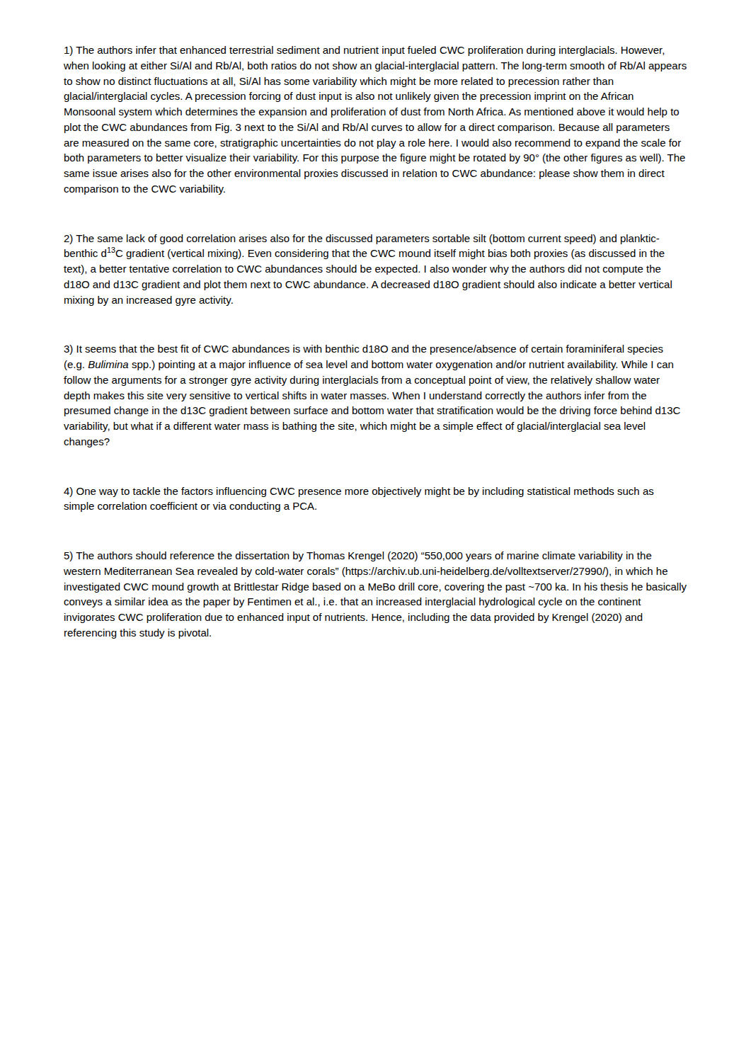1) The authors infer that enhanced terrestrial sediment and nutrient input fueled CWC proliferation during interglacials. However, when looking at either Si/Al and Rb/Al, both ratios do not show an glacial-interglacial pattern. The long-term smooth of Rb/Al appears to show no distinct fluctuations at all, Si/Al has some variability which might be more related to precession rather than glacial/interglacial cycles. A precession forcing of dust input is also not unlikely given the precession imprint on the African Monsoonal system which determines the expansion and proliferation of dust from North Africa. As mentioned above it would help to plot the CWC abundances from Fig. 3 next to the Si/Al and Rb/Al curves to allow for a direct comparison. Because all parameters are measured on the same core, stratigraphic uncertainties do not play a role here. I would also recommend to expand the scale for both parameters to better visualize their variability. For this purpose the figure might be rotated by 90° (the other figures as well). The same issue arises also for the other environmental proxies discussed in relation to CWC abundance: please show them in direct comparison to the CWC variability.
2) The same lack of good correlation arises also for the discussed parameters sortable silt (bottom current speed) and planktic-benthic d13C gradient (vertical mixing). Even considering that the CWC mound itself might bias both proxies (as discussed in the text), a better tentative correlation to CWC abundances should be expected. I also wonder why the authors did not compute the d18O and d13C gradient and plot them next to CWC abundance. A decreased d18O gradient should also indicate a better vertical mixing by an increased gyre activity.
3) It seems that the best fit of CWC abundances is with benthic d18O and the presence/absence of certain foraminiferal species (e.g. Bulimina spp.) pointing at a major influence of sea level and bottom water oxygenation and/or nutrient availability. While I can follow the arguments for a stronger gyre activity during interglacials from a conceptual point of view, the relatively shallow water depth makes this site very sensitive to vertical shifts in water masses. When I understand correctly the authors infer from the presumed change in the d13C gradient between surface and bottom water that stratification would be the driving force behind d13C variability, but what if a different water mass is bathing the site, which might be a simple effect of glacial/interglacial sea level changes?
4) One way to tackle the factors influencing CWC presence more objectively might be by including statistical methods such as simple correlation coefficient or via conducting a PCA.
5) The authors should reference the dissertation by Thomas Krengel (2020) “550,000 years of marine climate variability in the western Mediterranean Sea revealed by cold-water corals” (https://archiv.ub.uni-heidelberg.de/volltextserver/27990/), in which he investigated CWC mound growth at Brittlestar Ridge based on a MeBo drill core, covering the past ~700 ka. In his thesis he basically conveys a similar idea as the paper by Fentimen et al., i.e. that an increased interglacial hydrological cycle on the continent invigorates CWC proliferation due to enhanced input of nutrients. Hence, including the data provided by Krengel (2020) and referencing this study is pivotal.